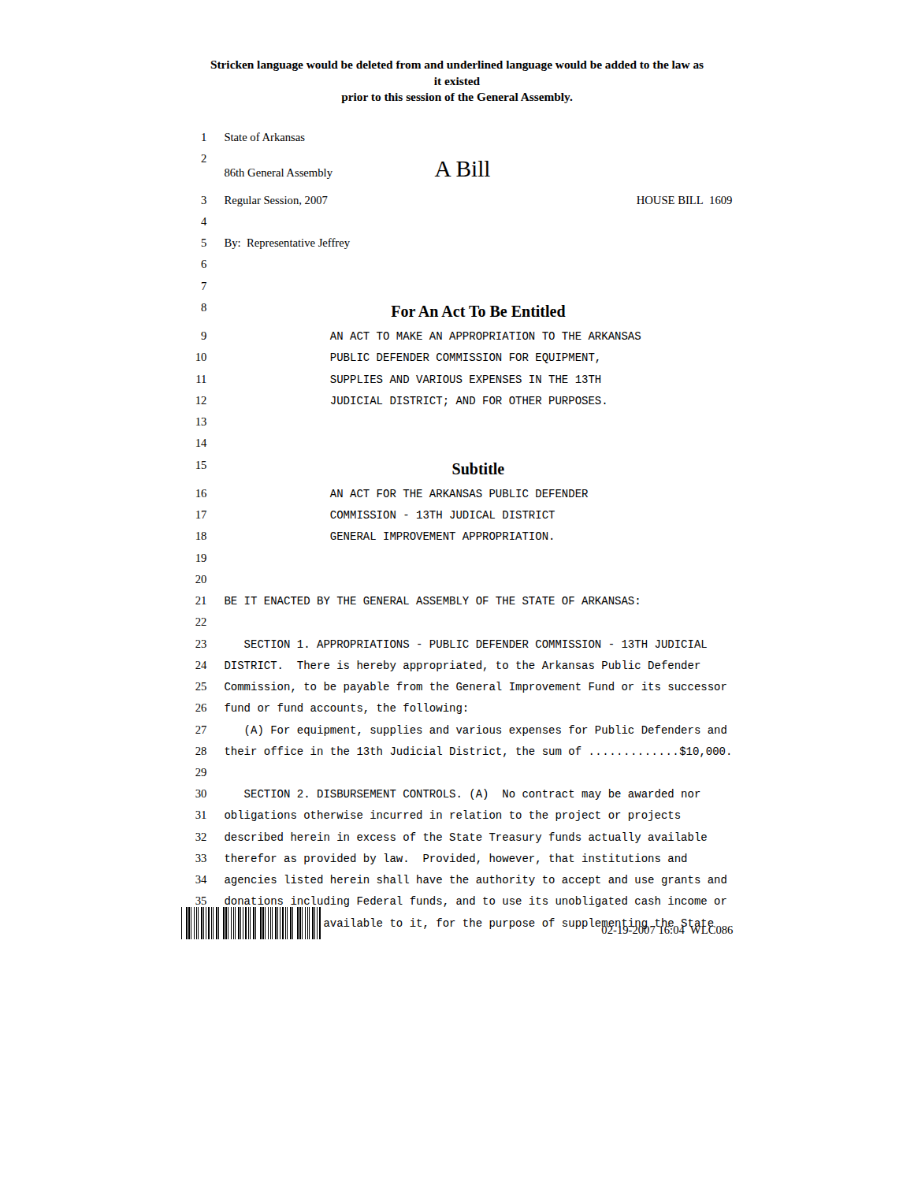Stricken language would be deleted from and underlined language would be added to the law as it existed
prior to this session of the General Assembly.
| 1 | State of Arkansas |
| 2 | 86th General Assembly A Bill |
| 3 | Regular Session, 2007 HOUSE BILL 1609 |
| 4 | |
| 5 | By: Representative Jeffrey |
| 6 | |
| 7 | |
| 8 | For An Act To Be Entitled |
| 9 | AN ACT TO MAKE AN APPROPRIATION TO THE ARKANSAS |
| 10 | PUBLIC DEFENDER COMMISSION FOR EQUIPMENT, |
| 11 | SUPPLIES AND VARIOUS EXPENSES IN THE 13TH |
| 12 | JUDICIAL DISTRICT; AND FOR OTHER PURPOSES. |
| 13 | |
| 14 | |
| 15 | Subtitle |
| 16 | AN ACT FOR THE ARKANSAS PUBLIC DEFENDER |
| 17 | COMMISSION - 13TH JUDICAL DISTRICT |
| 18 | GENERAL IMPROVEMENT APPROPRIATION. |
| 19 | |
| 20 | |
| 21 | BE IT ENACTED BY THE GENERAL ASSEMBLY OF THE STATE OF ARKANSAS: |
| 22 | |
| 23 | SECTION 1. APPROPRIATIONS - PUBLIC DEFENDER COMMISSION - 13TH JUDICIAL |
| 24 | DISTRICT. There is hereby appropriated, to the Arkansas Public Defender |
| 25 | Commission, to be payable from the General Improvement Fund or its successor |
| 26 | fund or fund accounts, the following: |
| 27 | (A) For equipment, supplies and various expenses for Public Defenders and |
| 28 | their office in the 13th Judicial District, the sum of ............. $10,000. |
| 29 | |
| 30 | SECTION 2. DISBURSEMENT CONTROLS. (A) No contract may be awarded nor |
| 31 | obligations otherwise incurred in relation to the project or projects |
| 32 | described herein in excess of the State Treasury funds actually available |
| 33 | therefor as provided by law. Provided, however, that institutions and |
| 34 | agencies listed herein shall have the authority to accept and use grants and |
| 35 | donations including Federal funds, and to use its unobligated cash income or |
| 36 | funds, or both available to it, for the purpose of supplementing the State |
02-19-2007 16:04 WLC086